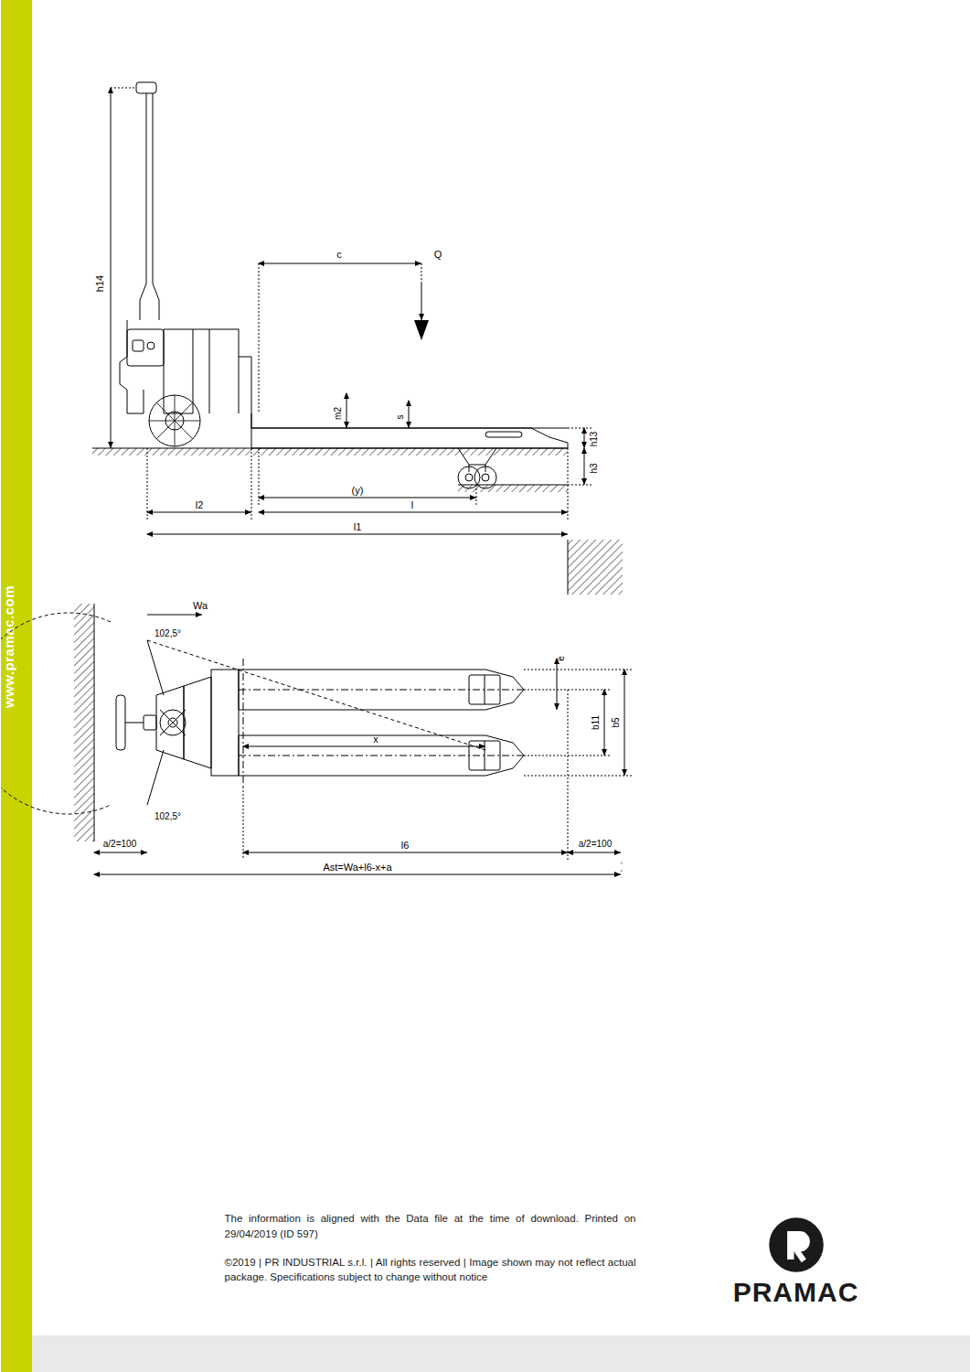www.pramac.com
h14 c Q m2 s h13 h3 l2 (y) l l1 Wa 102,5° 102,5° e b11 b5 x l6 a/2=100 a/2=100 Ast=Wa+l6-x+a
The information is aligned with the Data file at the time of download. Printed on 29/04/2019 (ID 597)
©2019 | PR INDUSTRIAL s.r.l. | All rights reserved | Image shown may not reflect actual package. Specifications subject to change without notice
PRAMAC